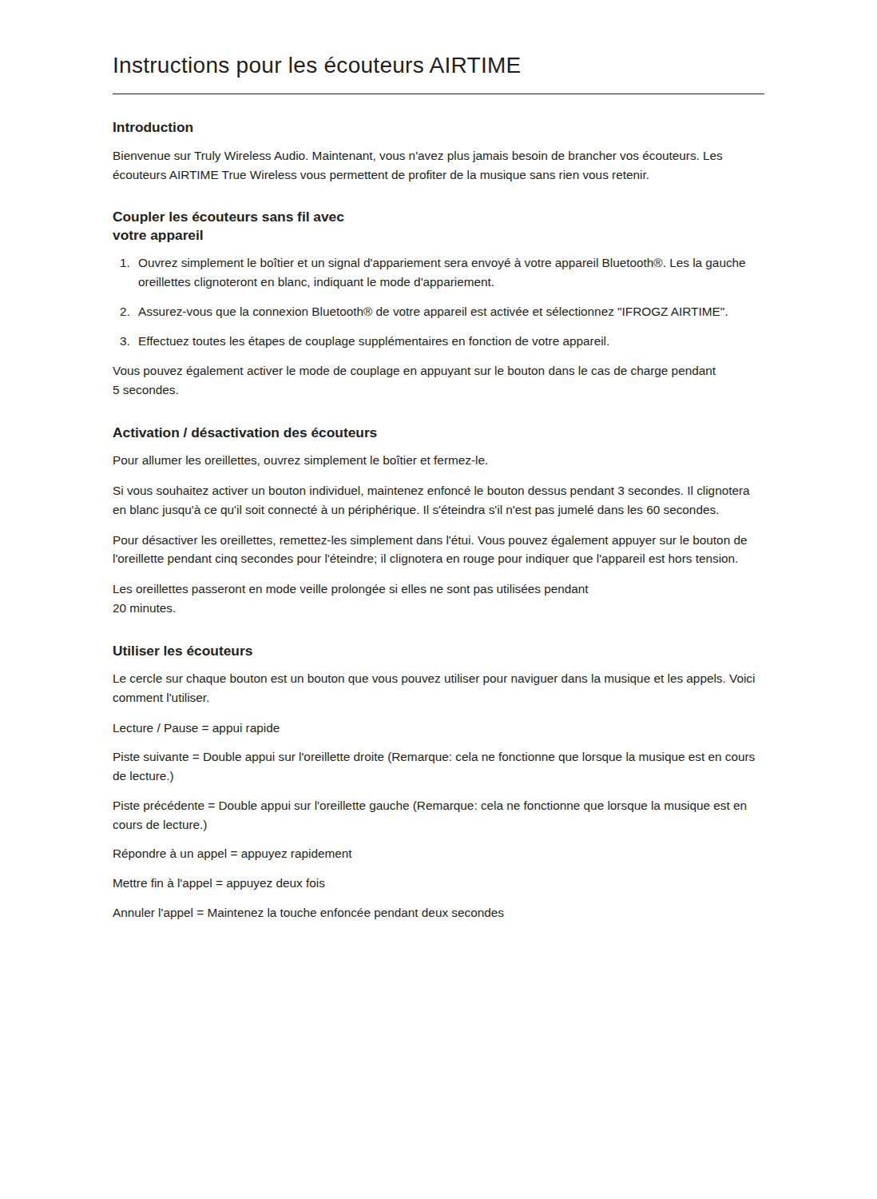Instructions pour les écouteurs AIRTIME
Introduction
Bienvenue sur Truly Wireless Audio. Maintenant, vous n'avez plus jamais besoin de brancher vos écouteurs. Les écouteurs AIRTIME True Wireless vous permettent de profiter de la musique sans rien vous retenir.
Coupler les écouteurs sans fil avec
votre appareil
Ouvrez simplement le boîtier et un signal d'appariement sera envoyé à votre appareil Bluetooth®. Les la gauche oreillettes clignoteront en blanc, indiquant le mode d'appariement.
Assurez-vous que la connexion Bluetooth® de votre appareil est activée et sélectionnez "IFROGZ AIRTIME".
Effectuez toutes les étapes de couplage supplémentaires en fonction de votre appareil.
Vous pouvez également activer le mode de couplage en appuyant sur le bouton dans le cas de charge pendant
5 secondes.
Activation / désactivation des écouteurs
Pour allumer les oreillettes, ouvrez simplement le boîtier et fermez-le.
Si vous souhaitez activer un bouton individuel, maintenez enfoncé le bouton dessus pendant 3 secondes. Il clignotera en blanc jusqu'à ce qu'il soit connecté à un périphérique. Il s'éteindra s'il n'est pas jumelé dans les 60 secondes.
Pour désactiver les oreillettes, remettez-les simplement dans l'étui. Vous pouvez également appuyer sur le bouton de l'oreillette pendant cinq secondes pour l'éteindre; il clignotera en rouge pour indiquer que l'appareil est hors tension.
Les oreillettes passeront en mode veille prolongée si elles ne sont pas utilisées pendant
20 minutes.
Utiliser les écouteurs
Le cercle sur chaque bouton est un bouton que vous pouvez utiliser pour naviguer dans la musique et les appels. Voici comment l'utiliser.
Lecture / Pause = appui rapide
Piste suivante = Double appui sur l'oreillette droite (Remarque: cela ne fonctionne que lorsque la musique est en cours de lecture.)
Piste précédente = Double appui sur l'oreillette gauche (Remarque: cela ne fonctionne que lorsque la musique est en cours de lecture.)
Répondre à un appel = appuyez rapidement
Mettre fin à l'appel = appuyez deux fois
Annuler l'appel = Maintenez la touche enfoncée pendant deux secondes